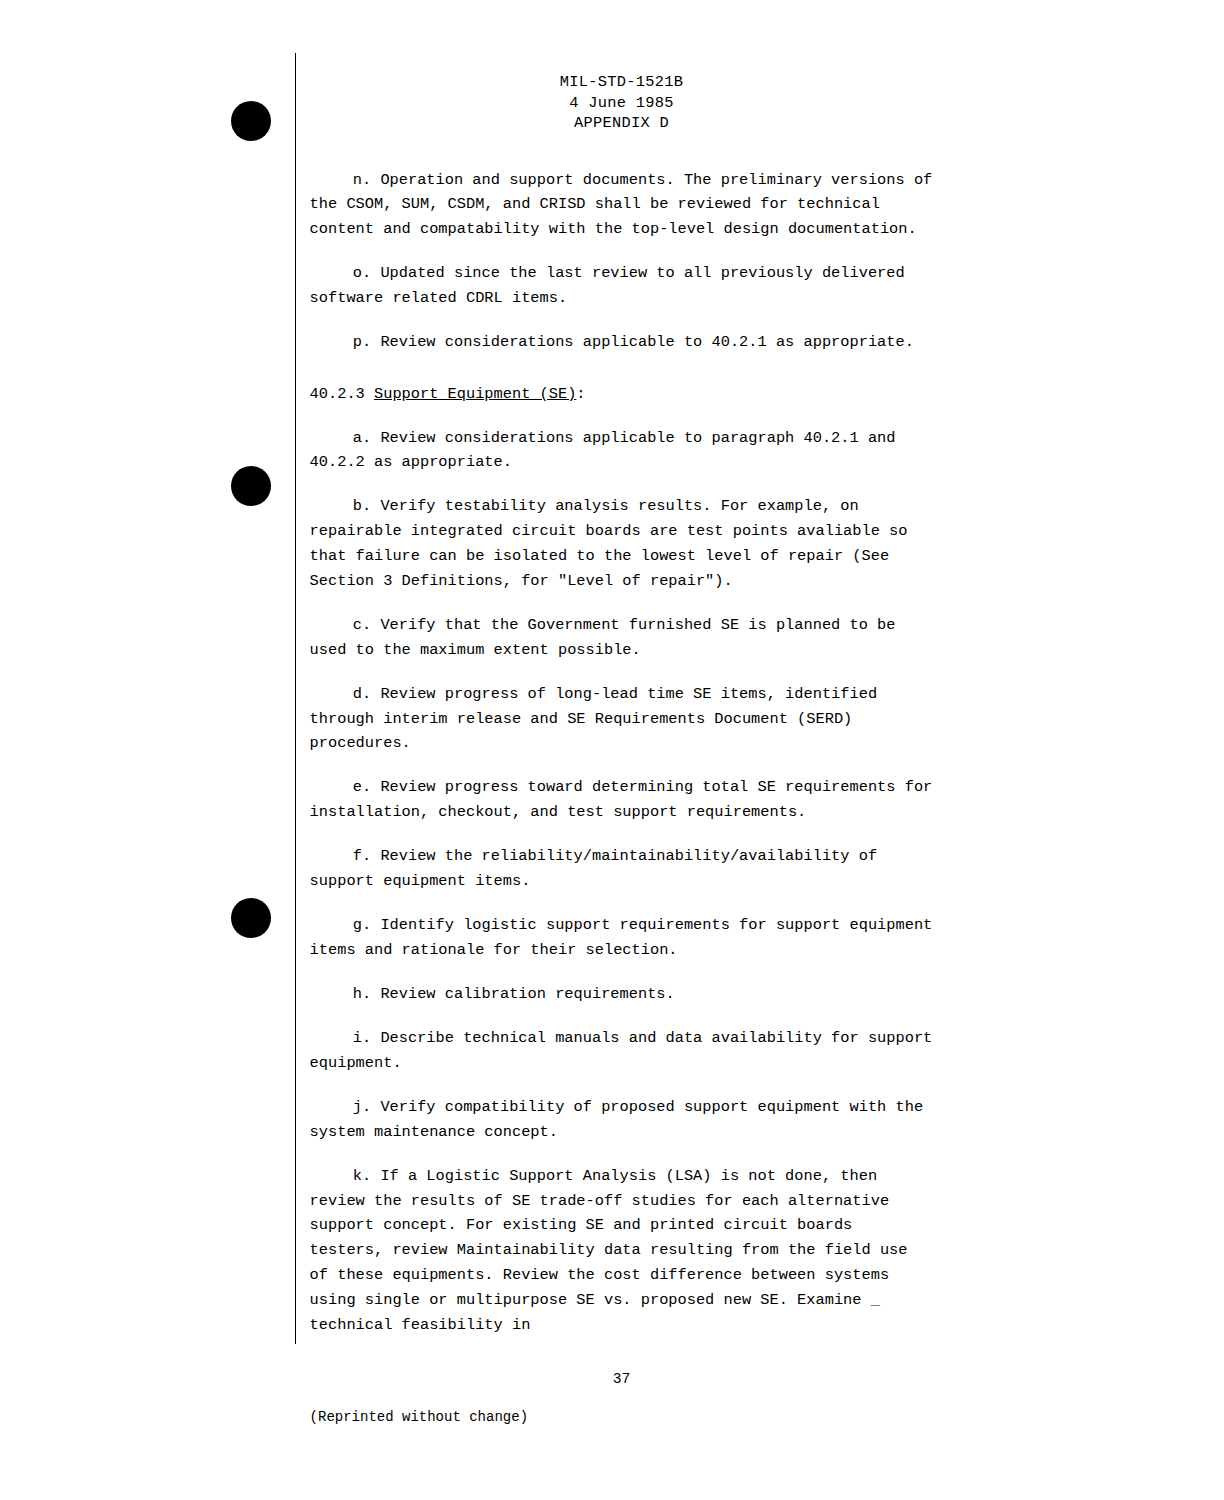MIL-STD-1521B
4 June 1985
APPENDIX D
n. Operation and support documents. The preliminary versions of the CSOM, SUM, CSDM, and CRISD shall be reviewed for technical content and compatability with the top-level design documentation.
o. Updated since the last review to all previously delivered software related CDRL items.
p. Review considerations applicable to 40.2.1 as appropriate.
40.2.3 Support Equipment (SE):
a. Review considerations applicable to paragraph 40.2.1 and 40.2.2 as appropriate.
b. Verify testability analysis results. For example, on repairable integrated circuit boards are test points avaliable so that failure can be isolated to the lowest level of repair (See Section 3 Definitions, for "Level of repair").
c. Verify that the Government furnished SE is planned to be used to the maximum extent possible.
d. Review progress of long-lead time SE items, identified through interim release and SE Requirements Document (SERD) procedures.
e. Review progress toward determining total SE requirements for installation, checkout, and test support requirements.
f. Review the reliability/maintainability/availability of support equipment items.
g. Identify logistic support requirements for support equipment items and rationale for their selection.
h. Review calibration requirements.
i. Describe technical manuals and data availability for support equipment.
j. Verify compatibility of proposed support equipment with the system maintenance concept.
k. If a Logistic Support Analysis (LSA) is not done, then review the results of SE trade-off studies for each alternative support concept. For existing SE and printed circuit boards testers, review Maintainability data resulting from the field use of these equipments. Review the cost difference between systems using single or multipurpose SE vs. proposed new SE. Examine _ technical feasibility in
37
(Reprinted without change)